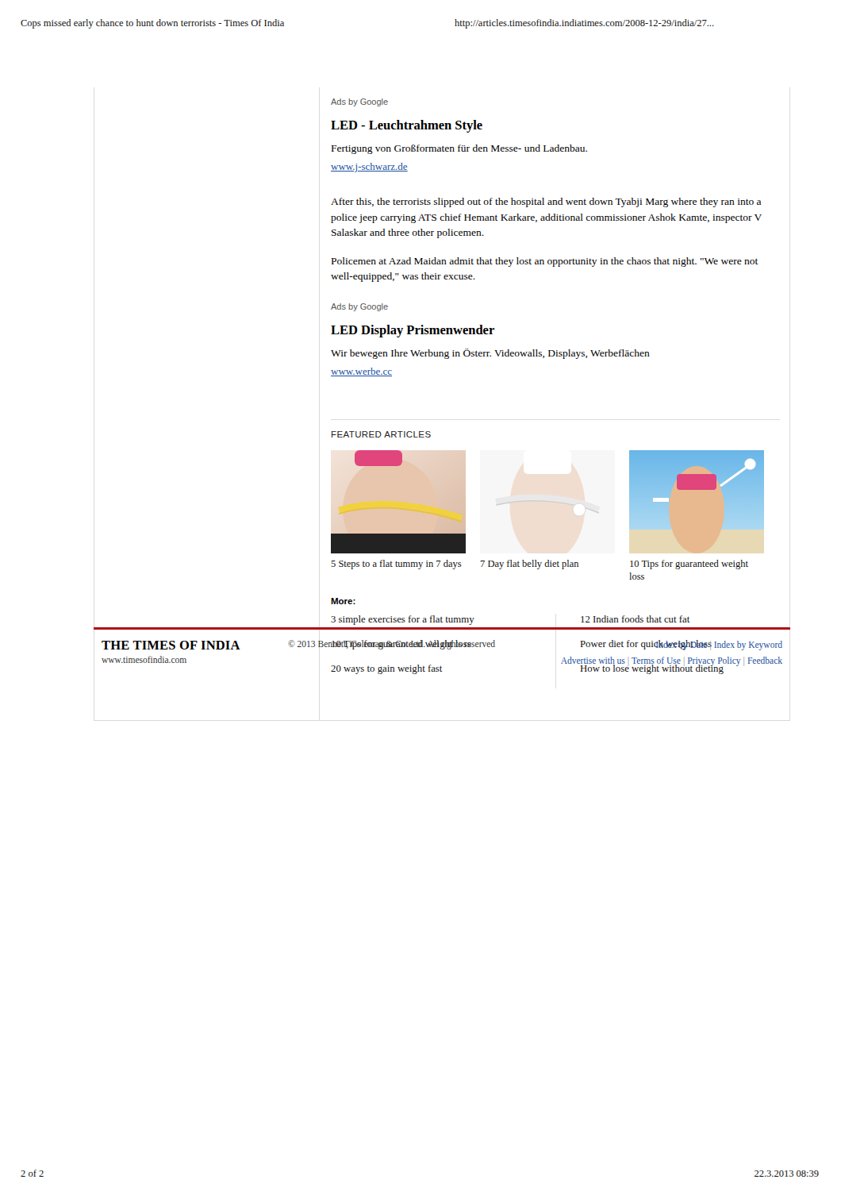Cops missed early chance to hunt down terrorists - Times Of India http://articles.timesofindia.indiatimes.com/2008-12-29/india/27...
Ads by Google
LED - Leuchtrahmen Style
Fertigung von Großformaten für den Messe- und Ladenbau.
www.j-schwarz.de
After this, the terrorists slipped out of the hospital and went down Tyabji Marg where they ran into a police jeep carrying ATS chief Hemant Karkare, additional commissioner Ashok Kamte, inspector V Salaskar and three other policemen.
Policemen at Azad Maidan admit that they lost an opportunity in the chaos that night. "We were not well-equipped," was their excuse.
Ads by Google
LED Display Prismenwender
Wir bewegen Ihre Werbung in Österr. Videowalls, Displays, Werbeflächen
www.werbe.cc
FEATURED ARTICLES
5 Steps to a flat tummy in 7 days
7 Day flat belly diet plan
10 Tips for guaranteed weight loss
More:
3 simple exercises for a flat tummy
10 Tips for guaranteed weight loss
20 ways to gain weight fast
12 Indian foods that cut fat
Power diet for quick weight loss
How to lose weight without dieting
THE TIMES OF INDIA
www.timesofindia.com
© 2013 Bennett, Coleman & Co. Ltd. All rights reserved
Index by Date|Index by Keyword
Advertise with us|Terms of Use|Privacy Policy|Feedback
2 of 2 22.3.2013 08:39